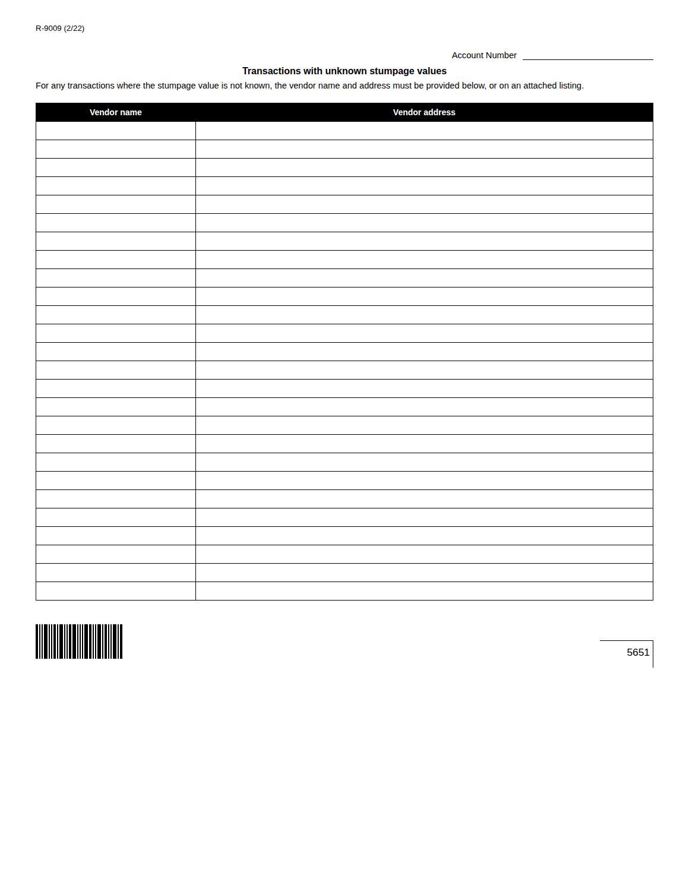R-9009 (2/22)
Account Number
Transactions with unknown stumpage values
For any transactions where the stumpage value is not known, the vendor name and address must be provided below, or on an attached listing.
| Vendor name | Vendor address |
| --- | --- |
5651